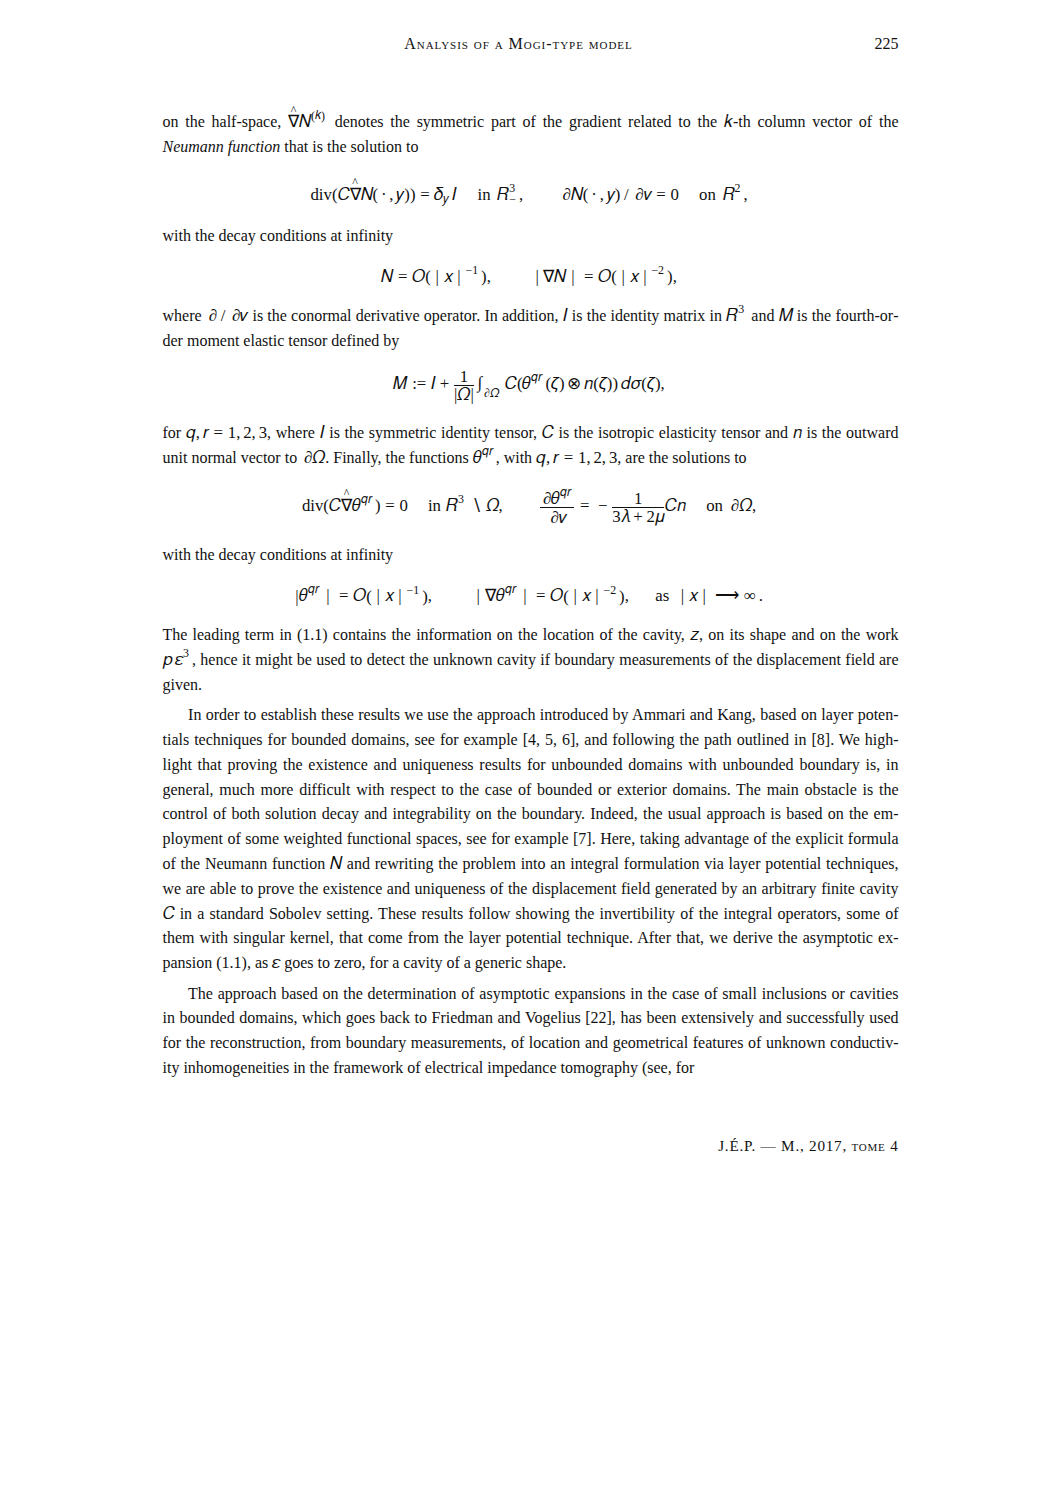Analysis of a Mogi-type model 225
on the half-space, ∇^N(k) denotes the symmetric part of the gradient related to the k-th column vector of the Neumann function that is the solution to
div(C∇^N(·,y)) = δyI in R−3, ∂N(·,y)/∂ν =0 on R2,
with the decay conditions at infinity
N=O(|x|−1), |∇N|=O(|x|−2),
where ∂/∂ν is the conormal derivative operator. In addition, I is the identity matrix in R3 and M is the fourth-order moment elastic tensor defined by
M:=I+ 1|Ω| ∫∂Ω C(θqr(ζ)⊗n(ζ)) dσ(ζ),
for q,r=1,2,3, where I is the symmetric identity tensor, C is the isotropic elasticity tensor and n is the outward unit normal vector to ∂Ω. Finally, the functions θqr, with q,r=1,2,3, are the solutions to
div(C∇^θqr)=0 inR3∖Ω, ∂θqr∂ν =−13λ+2μCn on∂Ω,
with the decay conditions at infinity
|θqr|=O(|x|−1), |∇θqr|=O(|x|−2), as|x|⟶∞.
The leading term in (1.1) contains the information on the location of the cavity, z, on its shape and on the work pε3, hence it might be used to detect the unknown cavity if boundary measurements of the displacement field are given.
In order to establish these results we use the approach introduced by Ammari and Kang, based on layer potentials techniques for bounded domains, see for example [4, 5, 6], and following the path outlined in [8]. We highlight that proving the existence and uniqueness results for unbounded domains with unbounded boundary is, in general, much more difficult with respect to the case of bounded or exterior domains. The main obstacle is the control of both solution decay and integrability on the boundary. Indeed, the usual approach is based on the employment of some weighted functional spaces, see for example [7]. Here, taking advantage of the explicit formula of the Neumann function N and rewriting the problem into an integral formulation via layer potential techniques, we are able to prove the existence and uniqueness of the displacement field generated by an arbitrary finite cavity C in a standard Sobolev setting. These results follow showing the invertibility of the integral operators, some of them with singular kernel, that come from the layer potential technique. After that, we derive the asymptotic expansion (1.1), as ε goes to zero, for a cavity of a generic shape.
The approach based on the determination of asymptotic expansions in the case of small inclusions or cavities in bounded domains, which goes back to Friedman and Vogelius [22], has been extensively and successfully used for the reconstruction, from boundary measurements, of location and geometrical features of unknown conductivity inhomogeneities in the framework of electrical impedance tomography (see, for
J.É.P. — M., 2017, tome 4